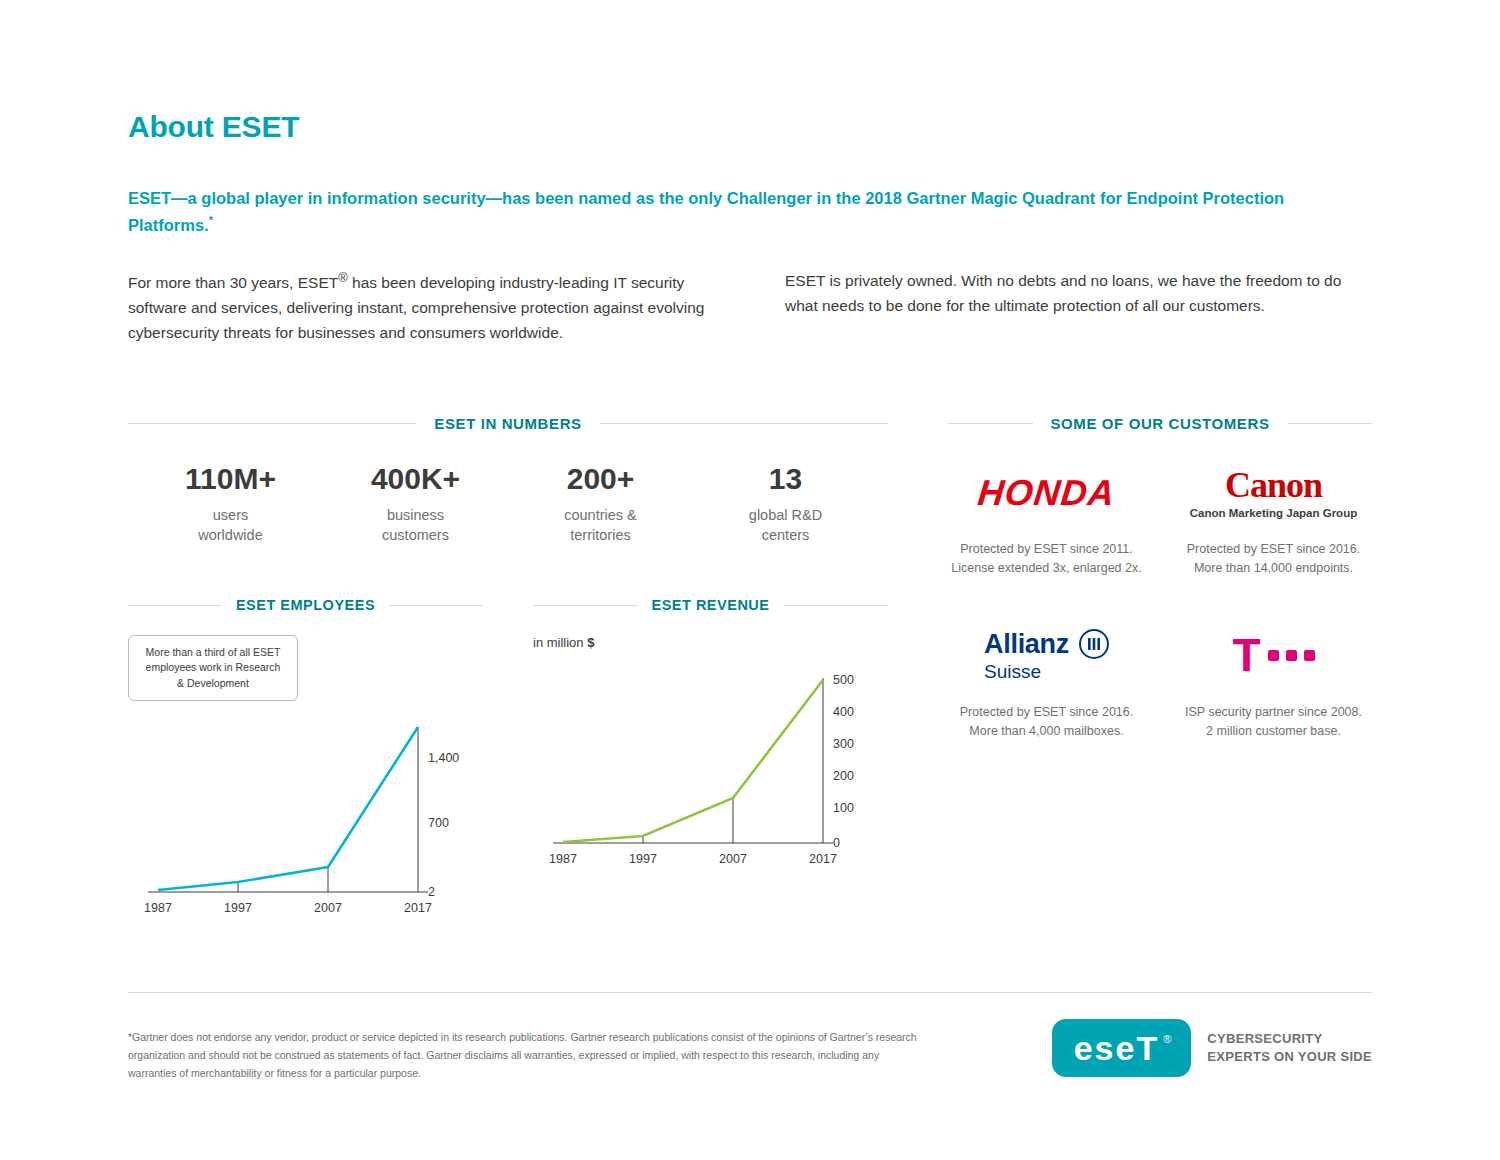About ESET
ESET—a global player in information security—has been named as the only Challenger in the 2018 Gartner Magic Quadrant for Endpoint Protection Platforms.*
For more than 30 years, ESET® has been developing industry-leading IT security software and services, delivering instant, comprehensive protection against evolving cybersecurity threats for businesses and consumers worldwide.
ESET is privately owned. With no debts and no loans, we have the freedom to do what needs to be done for the ultimate protection of all our customers.
ESET IN NUMBERS
110M+
users
worldwide
400K+
business
customers
200+
countries &
territories
13
global R&D
centers
ESET EMPLOYEES
More than a third of all ESET employees work in Research & Development
1,400 700 2 1987 1997 2007 2017
ESET REVENUE
in million $
500 400 300 200 100 0 1987 1997 2007 2017
SOME OF OUR CUSTOMERS
HONDA
Protected by ESET since 2011.
License extended 3x, enlarged 2x.
Canon
Canon Marketing Japan Group
Protected by ESET since 2016.
More than 14,000 endpoints.
Allianz
Suisse
Protected by ESET since 2016.
More than 4,000 mailboxes.
T
ISP security partner since 2008.
2 million customer base.
*Gartner does not endorse any vendor, product or service depicted in its research publications. Gartner research publications consist of the opinions of Gartner’s research organization and should not be construed as statements of fact. Gartner disclaims all warranties, expressed or implied, with respect to this research, including any warranties of merchantability or fitness for a particular purpose.
eseT®
CYBERSECURITY
EXPERTS ON YOUR SIDE